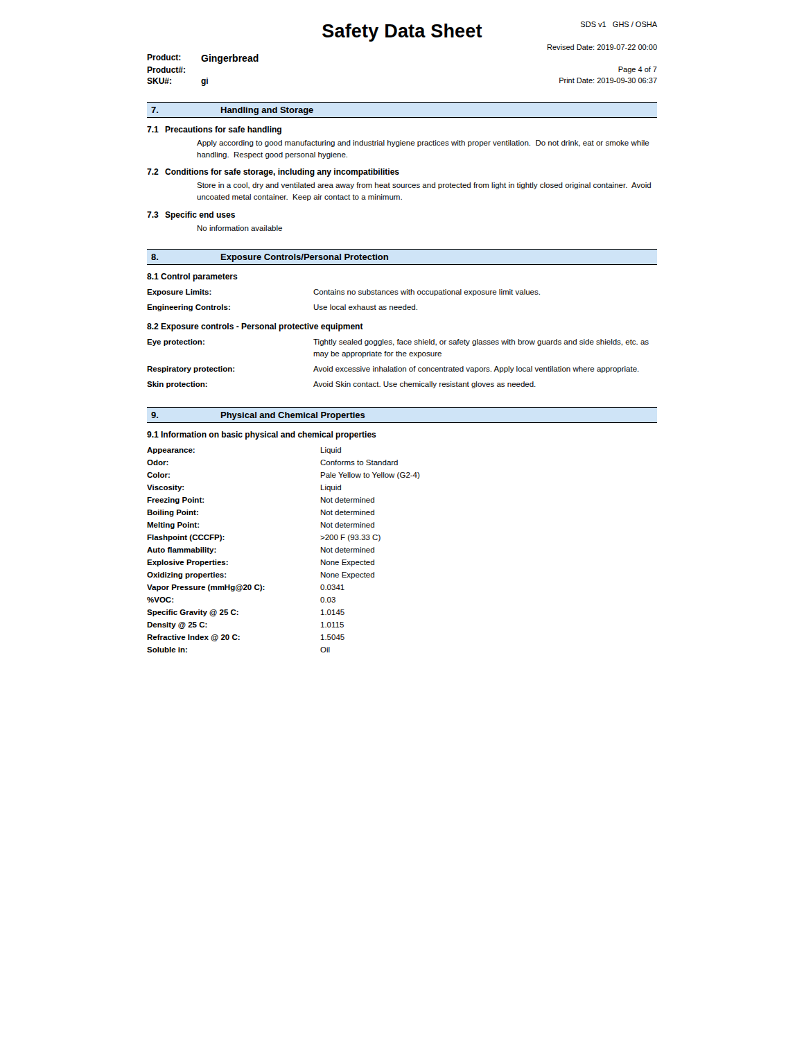SDS v1 GHS / OSHA
Safety Data Sheet
Revised Date: 2019-07-22 00:00
| Product: | Gingerbread | |
| Product#: | | Page 4 of 7 |
| SKU#: | gi | Print Date: 2019-09-30 06:37 |
7. Handling and Storage
7.1 Precautions for safe handling
Apply according to good manufacturing and industrial hygiene practices with proper ventilation. Do not drink, eat or smoke while handling. Respect good personal hygiene.
7.2 Conditions for safe storage, including any incompatibilities
Store in a cool, dry and ventilated area away from heat sources and protected from light in tightly closed original container. Avoid uncoated metal container. Keep air contact to a minimum.
7.3 Specific end uses
No information available
8. Exposure Controls/Personal Protection
8.1 Control parameters
| Exposure Limits: | Contains no substances with occupational exposure limit values. |
| Engineering Controls: | Use local exhaust as needed. |
8.2 Exposure controls - Personal protective equipment
| Eye protection: | Tightly sealed goggles, face shield, or safety glasses with brow guards and side shields, etc. as may be appropriate for the exposure |
| Respiratory protection: | Avoid excessive inhalation of concentrated vapors. Apply local ventilation where appropriate. |
| Skin protection: | Avoid Skin contact. Use chemically resistant gloves as needed. |
9. Physical and Chemical Properties
9.1 Information on basic physical and chemical properties
| Appearance: | Liquid |
| Odor: | Conforms to Standard |
| Color: | Pale Yellow to Yellow (G2-4) |
| Viscosity: | Liquid |
| Freezing Point: | Not determined |
| Boiling Point: | Not determined |
| Melting Point: | Not determined |
| Flashpoint (CCCFP): | >200 F (93.33 C) |
| Auto flammability: | Not determined |
| Explosive Properties: | None Expected |
| Oxidizing properties: | None Expected |
| Vapor Pressure (mmHg@20 C): | 0.0341 |
| %VOC: | 0.03 |
| Specific Gravity @ 25 C: | 1.0145 |
| Density @ 25 C: | 1.0115 |
| Refractive Index @ 20 C: | 1.5045 |
| Soluble in: | Oil |